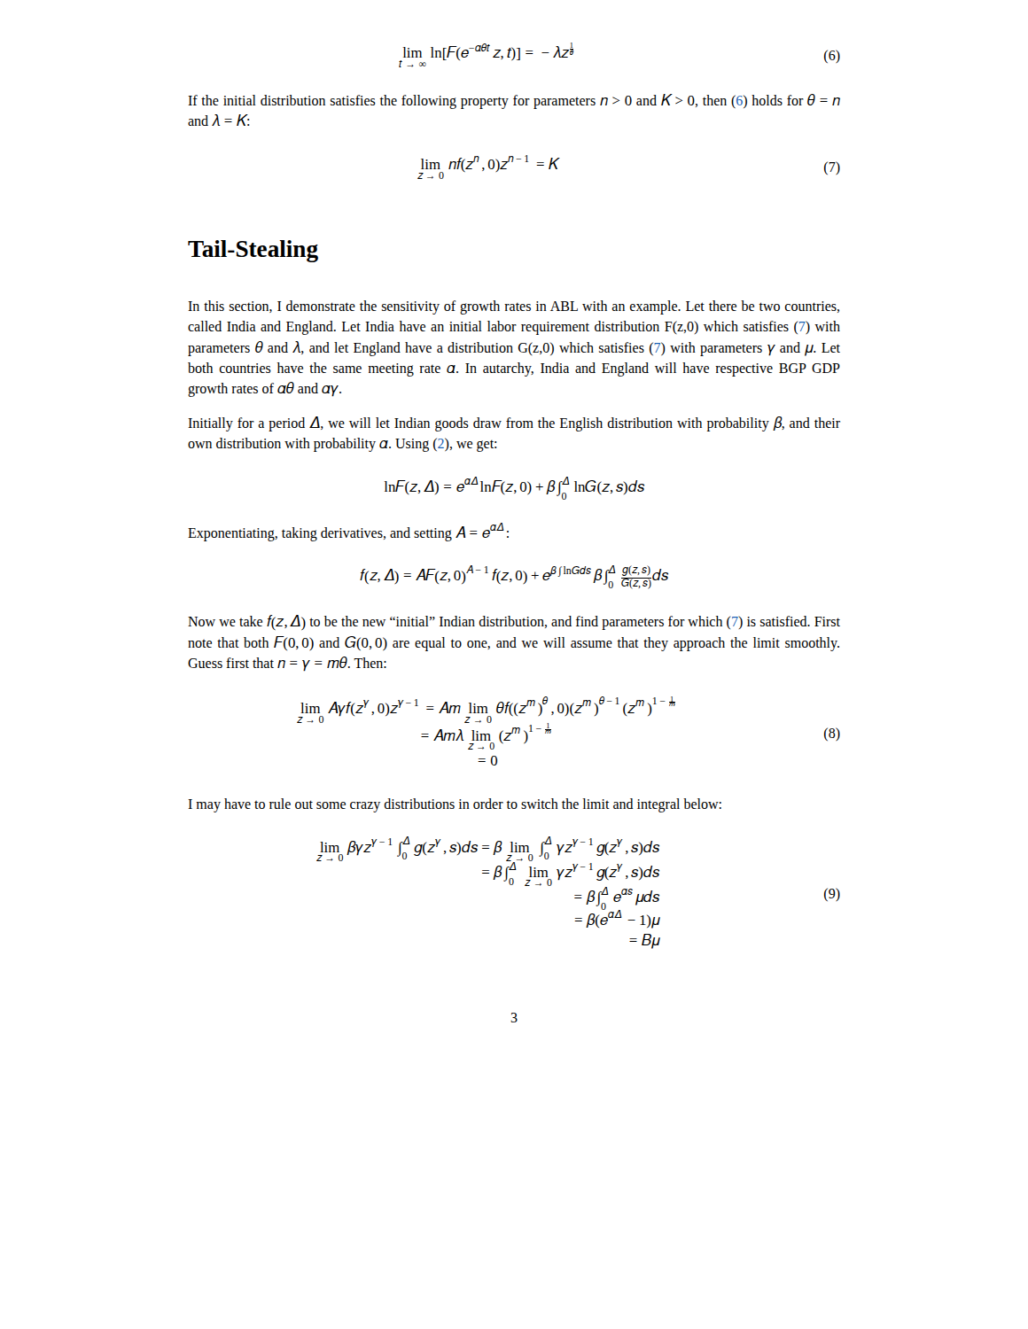lim t→∞ ⁡ ln ⁡ [ F ( e−αθt z,t ) ] = −λ z1θ
(6)
If the initial distribution satisfies the following property for parameters n>0 and K>0, then (6) holds for θ=n and λ=K:
lim z→0 ⁡ nf (zn,0) zn−1 = K
(7)
Tail-Stealing
In this section, I demonstrate the sensitivity of growth rates in ABL with an example. Let there be two countries, called India and England. Let India have an initial labor requirement distribution F(z,0) which satisfies (7) with parameters θ and λ, and let England have a distribution G(z,0) which satisfies (7) with parameters γ and μ. Let both countries have the same meeting rate α. In autarchy, India and England will have respective BGP GDP growth rates of αθ and αγ.
Initially for a period Δ, we will let Indian goods draw from the English distribution with probability β, and their own distribution with probability α. Using (2), we get:
ln⁡F(z,Δ) = eαΔ ln⁡F(z,0) + β ∫ 0 Δ ln⁡G(z,s) ds
Exponentiating, taking derivatives, and setting A=eαΔ:
f(z,Δ) = AF(z,0)A−1 f(z,0) + eβ∫ln⁡Gds β ∫0Δ g(z,s) G(z,s) ds
Now we take f(z,Δ) to be the new “initial” Indian distribution, and find parameters for which (7) is satisfied. First note that both F(0,0) and G(0,0) are equal to one, and we will assume that they approach the limit smoothly. Guess first that n=γ=mθ. Then:
limz→0 Aγf (zγ,0) zγ−1 = Am limz→0 θf ((zm)θ,0) (zm)θ−1 (zm)1−1m
= Amλ limz→0 (zm)1−1m
=0
(8)
I may have to rule out some crazy distributions in order to switch the limit and integral below:
limz→0 βγ zγ−1 ∫0Δ g(zγ,s)ds = β limz→0 ∫0Δ γzγ−1 g(zγ,s)ds
= β ∫0Δ limz→0 γzγ−1 g(zγ,s)ds
= β ∫0Δ eαs μds
= β ( eαΔ −1 ) μ
=Bμ
(9)
3